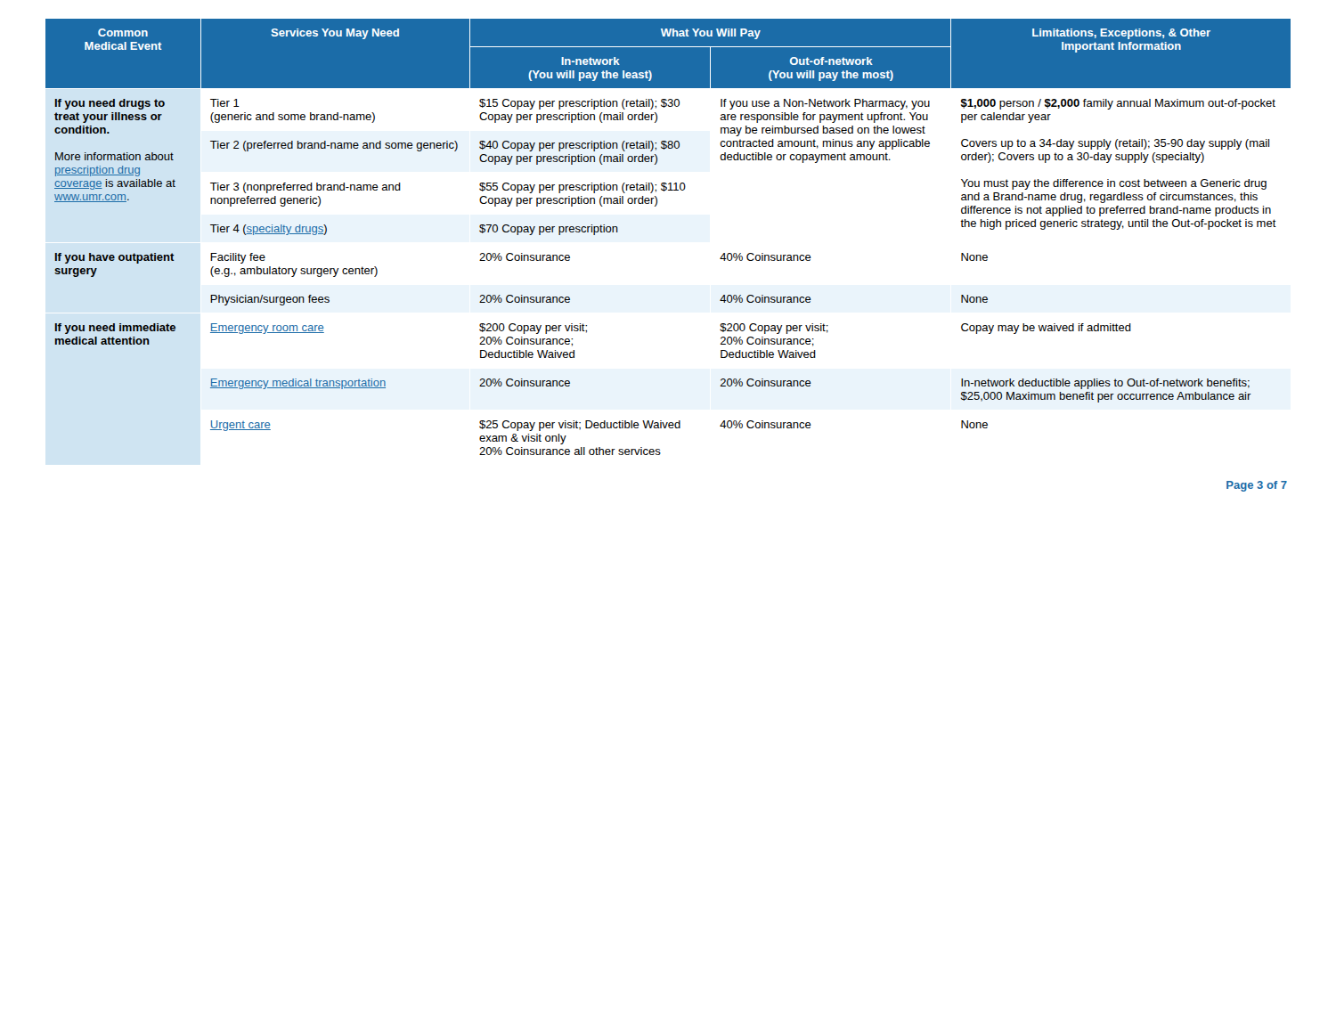| Common Medical Event | Services You May Need | What You Will Pay | Limitations, Exceptions, & Other Important Information |
| --- | --- | --- | --- |
| In-network (You will pay the least) | Out-of-network (You will pay the most) |
| If you need drugs to treat your illness or condition. More information about prescription drug coverage is available at www.umr.com . | Tier 1 (generic and some brand-name) | $15 Copay per prescription (retail); $30 Copay per prescription (mail order) | If you use a Non-Network Pharmacy, you are responsible for payment upfront. You may be reimbursed based on the lowest contracted amount, minus any applicable deductible or copayment amount. | $1,000 person / $2,000 family annual Maximum out-of-pocket per calendar year Covers up to a 34-day supply (retail); 35-90 day supply (mail order); Covers up to a 30-day supply (specialty) You must pay the difference in cost between a Generic drug and a Brand-name drug, regardless of circumstances, this difference is not applied to preferred brand-name products in the high priced generic strategy, until the Out-of-pocket is met |
| Tier 2 (preferred brand-name and some generic) | $40 Copay per prescription (retail); $80 Copay per prescription (mail order) |
| Tier 3 (nonpreferred brand-name and nonpreferred generic) | $55 Copay per prescription (retail); $110 Copay per prescription (mail order) |
| Tier 4 ( specialty drugs ) | $70 Copay per prescription |
| If you have outpatient surgery | Facility fee (e.g., ambulatory surgery center) | 20% Coinsurance | 40% Coinsurance | None |
| Physician/surgeon fees | 20% Coinsurance | 40% Coinsurance | None |
| If you need immediate medical attention | Emergency room care | $200 Copay per visit; 20% Coinsurance; Deductible Waived | $200 Copay per visit; 20% Coinsurance; Deductible Waived | Copay may be waived if admitted |
| Emergency medical transportation | 20% Coinsurance | 20% Coinsurance | In-network deductible applies to Out-of-network benefits; $25,000 Maximum benefit per occurrence Ambulance air |
| Urgent care | $25 Copay per visit; Deductible Waived exam & visit only 20% Coinsurance all other services | 40% Coinsurance | None |
Page 3 of 7